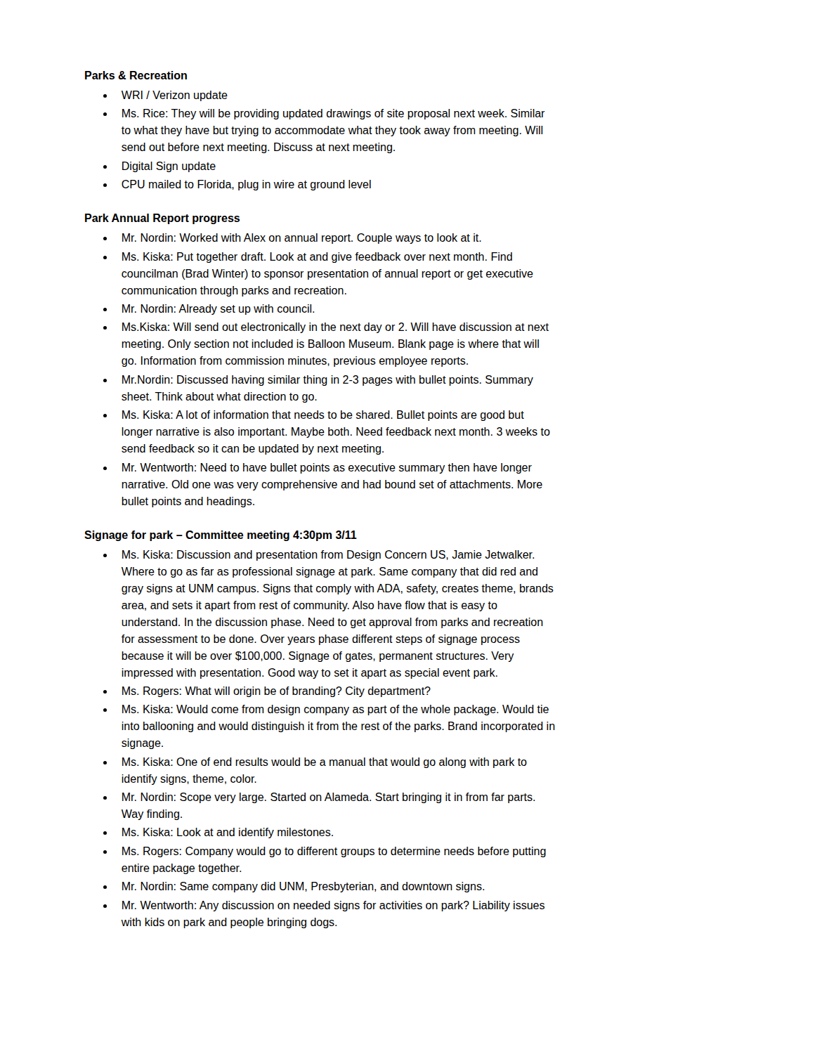Parks & Recreation
WRI / Verizon update
Ms. Rice: They will be providing updated drawings of site proposal next week. Similar to what they have but trying to accommodate what they took away from meeting. Will send out before next meeting. Discuss at next meeting.
Digital Sign update
CPU mailed to Florida, plug in wire at ground level
Park Annual Report progress
Mr. Nordin: Worked with Alex on annual report. Couple ways to look at it.
Ms. Kiska: Put together draft. Look at and give feedback over next month. Find councilman (Brad Winter) to sponsor presentation of annual report or get executive communication through parks and recreation.
Mr. Nordin: Already set up with council.
Ms.Kiska: Will send out electronically in the next day or 2. Will have discussion at next meeting. Only section not included is Balloon Museum. Blank page is where that will go. Information from commission minutes, previous employee reports.
Mr.Nordin: Discussed having similar thing in 2-3 pages with bullet points. Summary sheet. Think about what direction to go.
Ms. Kiska: A lot of information that needs to be shared. Bullet points are good but longer narrative is also important. Maybe both. Need feedback next month. 3 weeks to send feedback so it can be updated by next meeting.
Mr. Wentworth: Need to have bullet points as executive summary then have longer narrative. Old one was very comprehensive and had bound set of attachments. More bullet points and headings.
Signage for park – Committee meeting 4:30pm 3/11
Ms. Kiska: Discussion and presentation from Design Concern US, Jamie Jetwalker. Where to go as far as professional signage at park. Same company that did red and gray signs at UNM campus. Signs that comply with ADA, safety, creates theme, brands area, and sets it apart from rest of community. Also have flow that is easy to understand. In the discussion phase. Need to get approval from parks and recreation for assessment to be done. Over years phase different steps of signage process because it will be over $100,000. Signage of gates, permanent structures. Very impressed with presentation. Good way to set it apart as special event park.
Ms. Rogers: What will origin be of branding? City department?
Ms. Kiska: Would come from design company as part of the whole package. Would tie into ballooning and would distinguish it from the rest of the parks. Brand incorporated in signage.
Ms. Kiska: One of end results would be a manual that would go along with park to identify signs, theme, color.
Mr. Nordin: Scope very large. Started on Alameda. Start bringing it in from far parts. Way finding.
Ms. Kiska: Look at and identify milestones.
Ms. Rogers: Company would go to different groups to determine needs before putting entire package together.
Mr. Nordin: Same company did UNM, Presbyterian, and downtown signs.
Mr. Wentworth: Any discussion on needed signs for activities on park? Liability issues with kids on park and people bringing dogs.